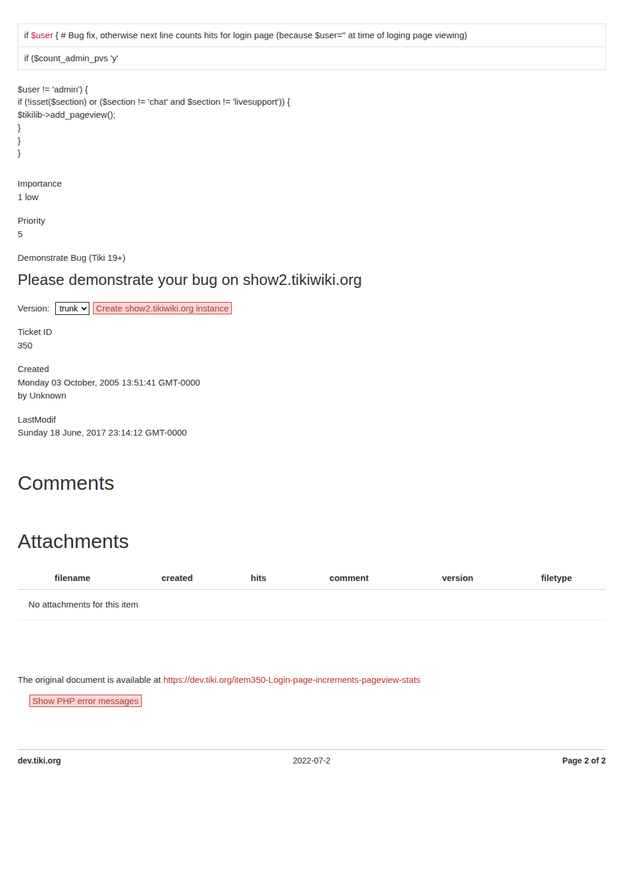if $user { # Bug fix, otherwise next line counts hits for login page (because $user='' at time of loging page viewing)
if ($count_admin_pvs 'y'
$user != 'admin') {
if (!isset($section) or ($section != 'chat' and $section != 'livesupport')) {
$tikilib->add_pageview();
}
}
}
Importance
1 low
Priority
5
Demonstrate Bug (Tiki 19+)
Please demonstrate your bug on show2.tikiwiki.org
Version: trunk Create show2.tikiwiki.org instance
Ticket ID
350
Created
Monday 03 October, 2005 13:51:41 GMT-0000
by Unknown
LastModif
Sunday 18 June, 2017 23:14:12 GMT-0000
Comments
Attachments
| filename | created | hits | comment | version | filetype |
| --- | --- | --- | --- | --- | --- |
| No attachments for this item |
The original document is available at https://dev.tiki.org/item350-Login-page-increments-pageview-stats
Show PHP error messages
dev.tiki.org 2022-07-2 Page 2 of 2